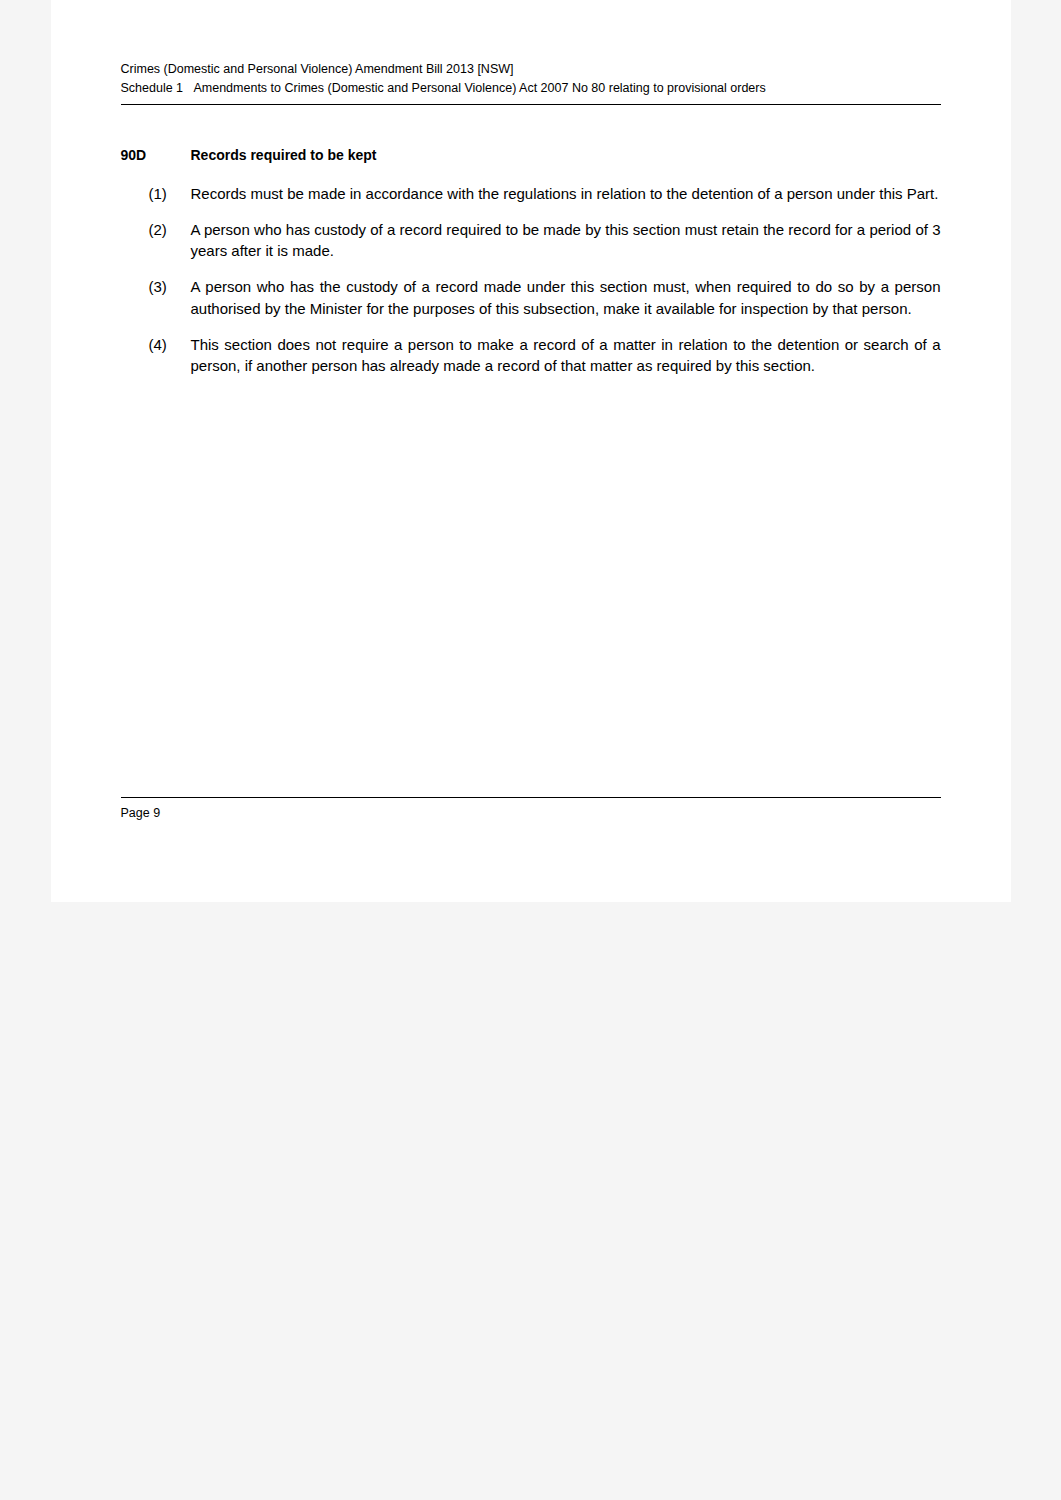Crimes (Domestic and Personal Violence) Amendment Bill 2013 [NSW] Schedule 1 Amendments to Crimes (Domestic and Personal Violence) Act 2007 No 80 relating to provisional orders
90D
Records required to be kept
(1) Records must be made in accordance with the regulations in relation to the detention of a person under this Part.
(2) A person who has custody of a record required to be made by this section must retain the record for a period of 3 years after it is made.
(3) A person who has the custody of a record made under this section must, when required to do so by a person authorised by the Minister for the purposes of this subsection, make it available for inspection by that person.
(4) This section does not require a person to make a record of a matter in relation to the detention or search of a person, if another person has already made a record of that matter as required by this section.
Page 9